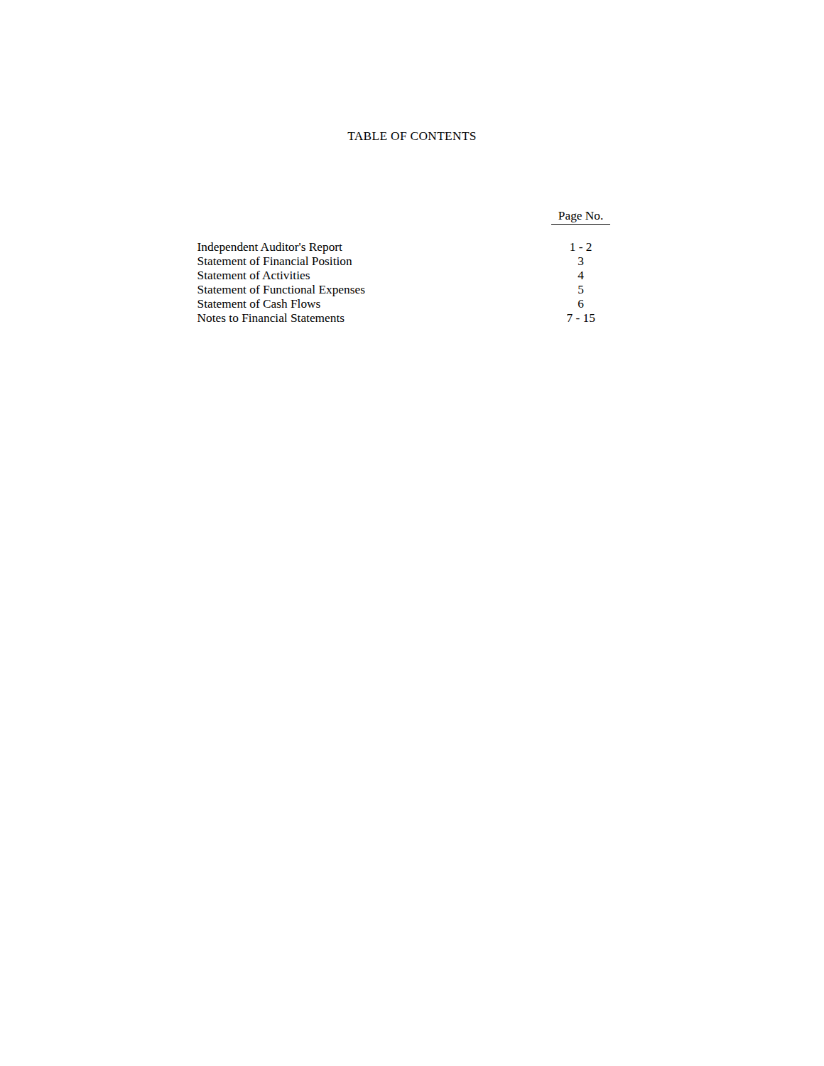TABLE OF CONTENTS
| | Page No. |
| Independent Auditor's Report | 1 - 2 |
| Statement of Financial Position | 3 |
| Statement of Activities | 4 |
| Statement of Functional Expenses | 5 |
| Statement of Cash Flows | 6 |
| Notes to Financial Statements | 7 - 15 |